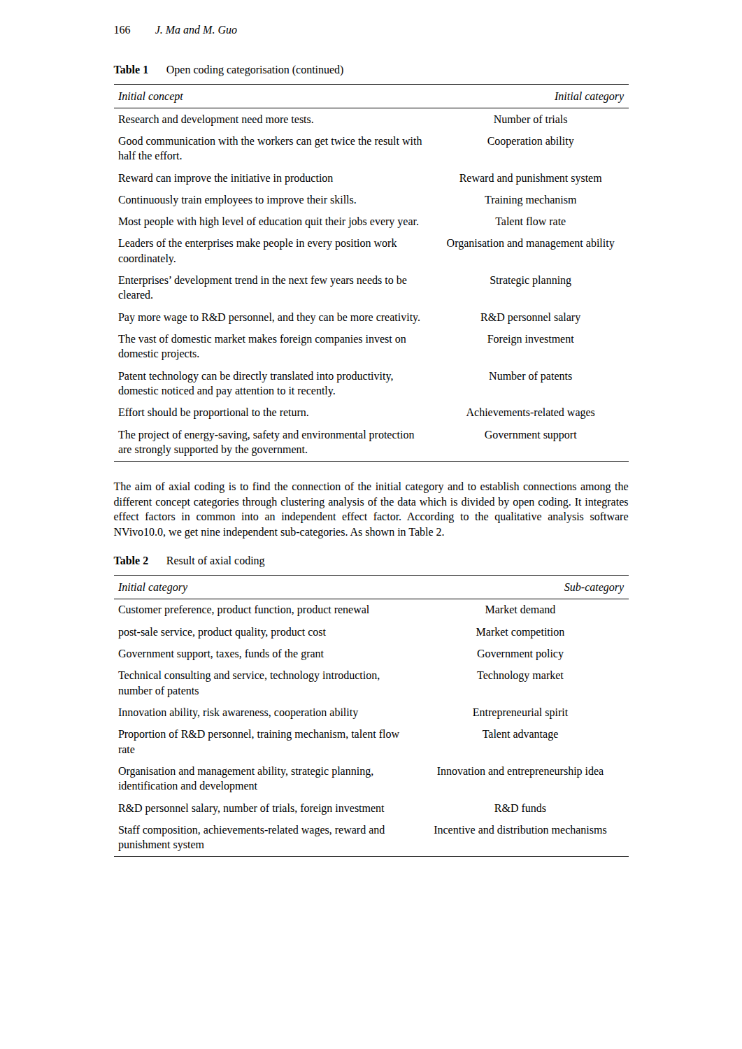166 J. Ma and M. Guo
Table 1 Open coding categorisation (continued)
| Initial concept | Initial category |
| --- | --- |
| Research and development need more tests. | Number of trials |
| Good communication with the workers can get twice the result with half the effort. | Cooperation ability |
| Reward can improve the initiative in production | Reward and punishment system |
| Continuously train employees to improve their skills. | Training mechanism |
| Most people with high level of education quit their jobs every year. | Talent flow rate |
| Leaders of the enterprises make people in every position work coordinately. | Organisation and management ability |
| Enterprises’ development trend in the next few years needs to be cleared. | Strategic planning |
| Pay more wage to R&D personnel, and they can be more creativity. | R&D personnel salary |
| The vast of domestic market makes foreign companies invest on domestic projects. | Foreign investment |
| Patent technology can be directly translated into productivity, domestic noticed and pay attention to it recently. | Number of patents |
| Effort should be proportional to the return. | Achievements-related wages |
| The project of energy-saving, safety and environmental protection are strongly supported by the government. | Government support |
The aim of axial coding is to find the connection of the initial category and to establish connections among the different concept categories through clustering analysis of the data which is divided by open coding. It integrates effect factors in common into an independent effect factor. According to the qualitative analysis software NVivo10.0, we get nine independent sub-categories. As shown in Table 2.
Table 2 Result of axial coding
| Initial category | Sub-category |
| --- | --- |
| Customer preference, product function, product renewal | Market demand |
| post-sale service, product quality, product cost | Market competition |
| Government support, taxes, funds of the grant | Government policy |
| Technical consulting and service, technology introduction, number of patents | Technology market |
| Innovation ability, risk awareness, cooperation ability | Entrepreneurial spirit |
| Proportion of R&D personnel, training mechanism, talent flow rate | Talent advantage |
| Organisation and management ability, strategic planning, identification and development | Innovation and entrepreneurship idea |
| R&D personnel salary, number of trials, foreign investment | R&D funds |
| Staff composition, achievements-related wages, reward and punishment system | Incentive and distribution mechanisms |